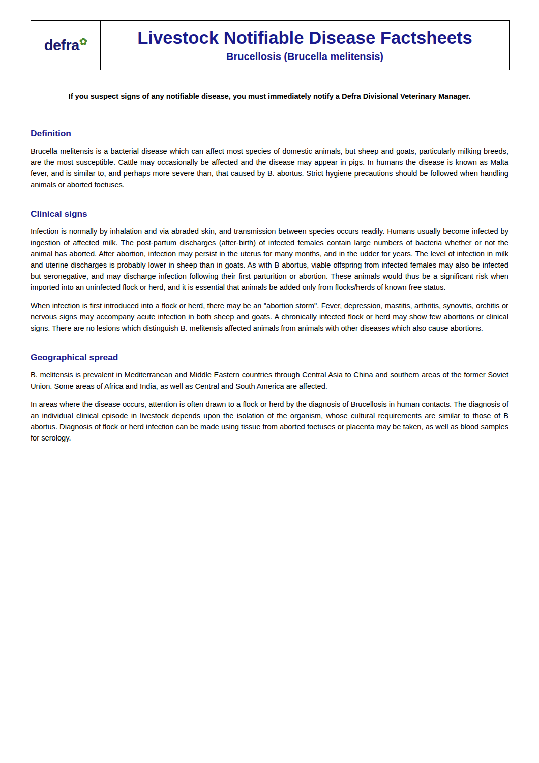defra✿
Livestock Notifiable Disease Factsheets
Brucellosis (Brucella melitensis)
If you suspect signs of any notifiable disease, you must immediately notify a Defra Divisional Veterinary Manager.
Definition
Brucella melitensis is a bacterial disease which can affect most species of domestic animals, but sheep and goats, particularly milking breeds, are the most susceptible. Cattle may occasionally be affected and the disease may appear in pigs. In humans the disease is known as Malta fever, and is similar to, and perhaps more severe than, that caused by B. abortus. Strict hygiene precautions should be followed when handling animals or aborted foetuses.
Clinical signs
Infection is normally by inhalation and via abraded skin, and transmission between species occurs readily. Humans usually become infected by ingestion of affected milk. The post-partum discharges (after-birth) of infected females contain large numbers of bacteria whether or not the animal has aborted. After abortion, infection may persist in the uterus for many months, and in the udder for years. The level of infection in milk and uterine discharges is probably lower in sheep than in goats. As with B abortus, viable offspring from infected females may also be infected but seronegative, and may discharge infection following their first parturition or abortion. These animals would thus be a significant risk when imported into an uninfected flock or herd, and it is essential that animals be added only from flocks/herds of known free status.
When infection is first introduced into a flock or herd, there may be an "abortion storm". Fever, depression, mastitis, arthritis, synovitis, orchitis or nervous signs may accompany acute infection in both sheep and goats. A chronically infected flock or herd may show few abortions or clinical signs. There are no lesions which distinguish B. melitensis affected animals from animals with other diseases which also cause abortions.
Geographical spread
B. melitensis is prevalent in Mediterranean and Middle Eastern countries through Central Asia to China and southern areas of the former Soviet Union. Some areas of Africa and India, as well as Central and South America are affected.
In areas where the disease occurs, attention is often drawn to a flock or herd by the diagnosis of Brucellosis in human contacts. The diagnosis of an individual clinical episode in livestock depends upon the isolation of the organism, whose cultural requirements are similar to those of B abortus. Diagnosis of flock or herd infection can be made using tissue from aborted foetuses or placenta may be taken, as well as blood samples for serology.